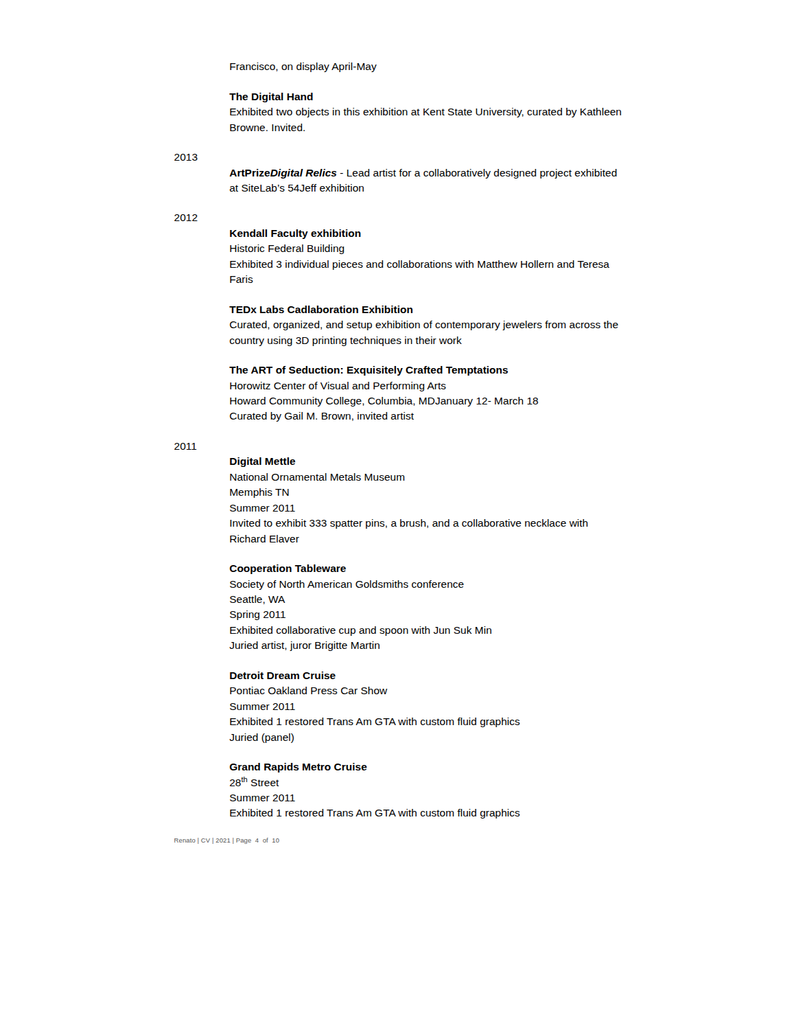Francisco, on display April-May
The Digital Hand
Exhibited two objects in this exhibition at Kent State University, curated by Kathleen Browne. Invited.
2013
ArtPrize Digital Relics - Lead artist for a collaboratively designed project exhibited at SiteLab’s 54Jeff exhibition
2012
Kendall Faculty exhibition
Historic Federal Building
Exhibited 3 individual pieces and collaborations with Matthew Hollern and Teresa Faris
TEDx Labs Cadlaboration Exhibition
Curated, organized, and setup exhibition of contemporary jewelers from across the country using 3D printing techniques in their work
The ART of Seduction: Exquisitely Crafted Temptations
Horowitz Center of Visual and Performing Arts
Howard Community College, Columbia, MDJanuary 12- March 18
Curated by Gail M. Brown, invited artist
2011
Digital Mettle
National Ornamental Metals Museum
Memphis TN
Summer 2011
Invited to exhibit 333 spatter pins, a brush, and a collaborative necklace with Richard Elaver
Cooperation Tableware
Society of North American Goldsmiths conference
Seattle, WA
Spring 2011
Exhibited collaborative cup and spoon with Jun Suk Min
Juried artist, juror Brigitte Martin
Detroit Dream Cruise
Pontiac Oakland Press Car Show
Summer 2011
Exhibited 1 restored Trans Am GTA with custom fluid graphics
Juried (panel)
Grand Rapids Metro Cruise
28th Street
Summer 2011
Exhibited 1 restored Trans Am GTA with custom fluid graphics
Renato | CV | 2021 | Page 4 of 10